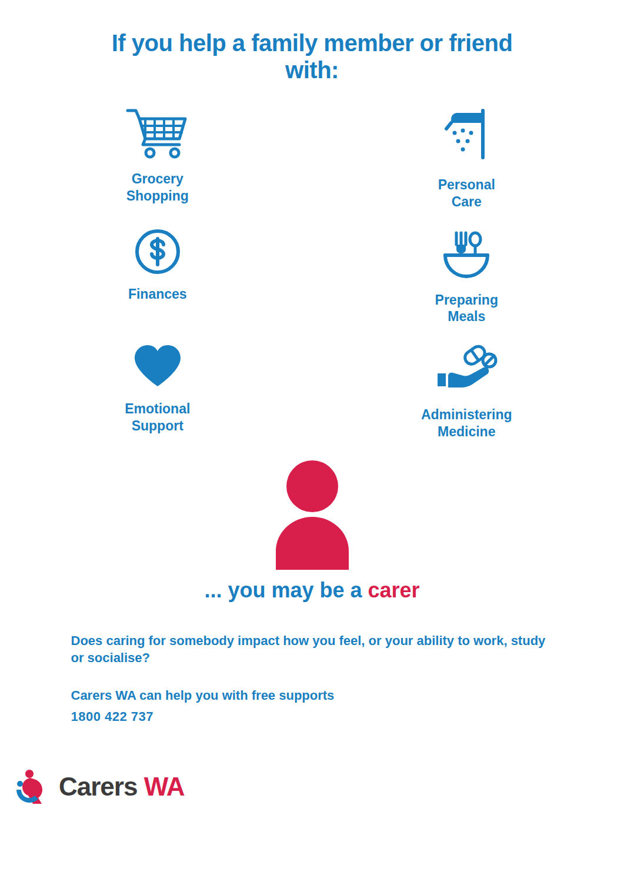If you help a family member or friend with:
Grocery
Shopping
Personal
Care
Finances
Preparing
Meals
Emotional
Support
Administering
Medicine
... you may be a carer
Does caring for somebody impact how you feel, or your ability to work, study or socialise?
Carers WA can help you with free supports
1800 422 737
Carers WA